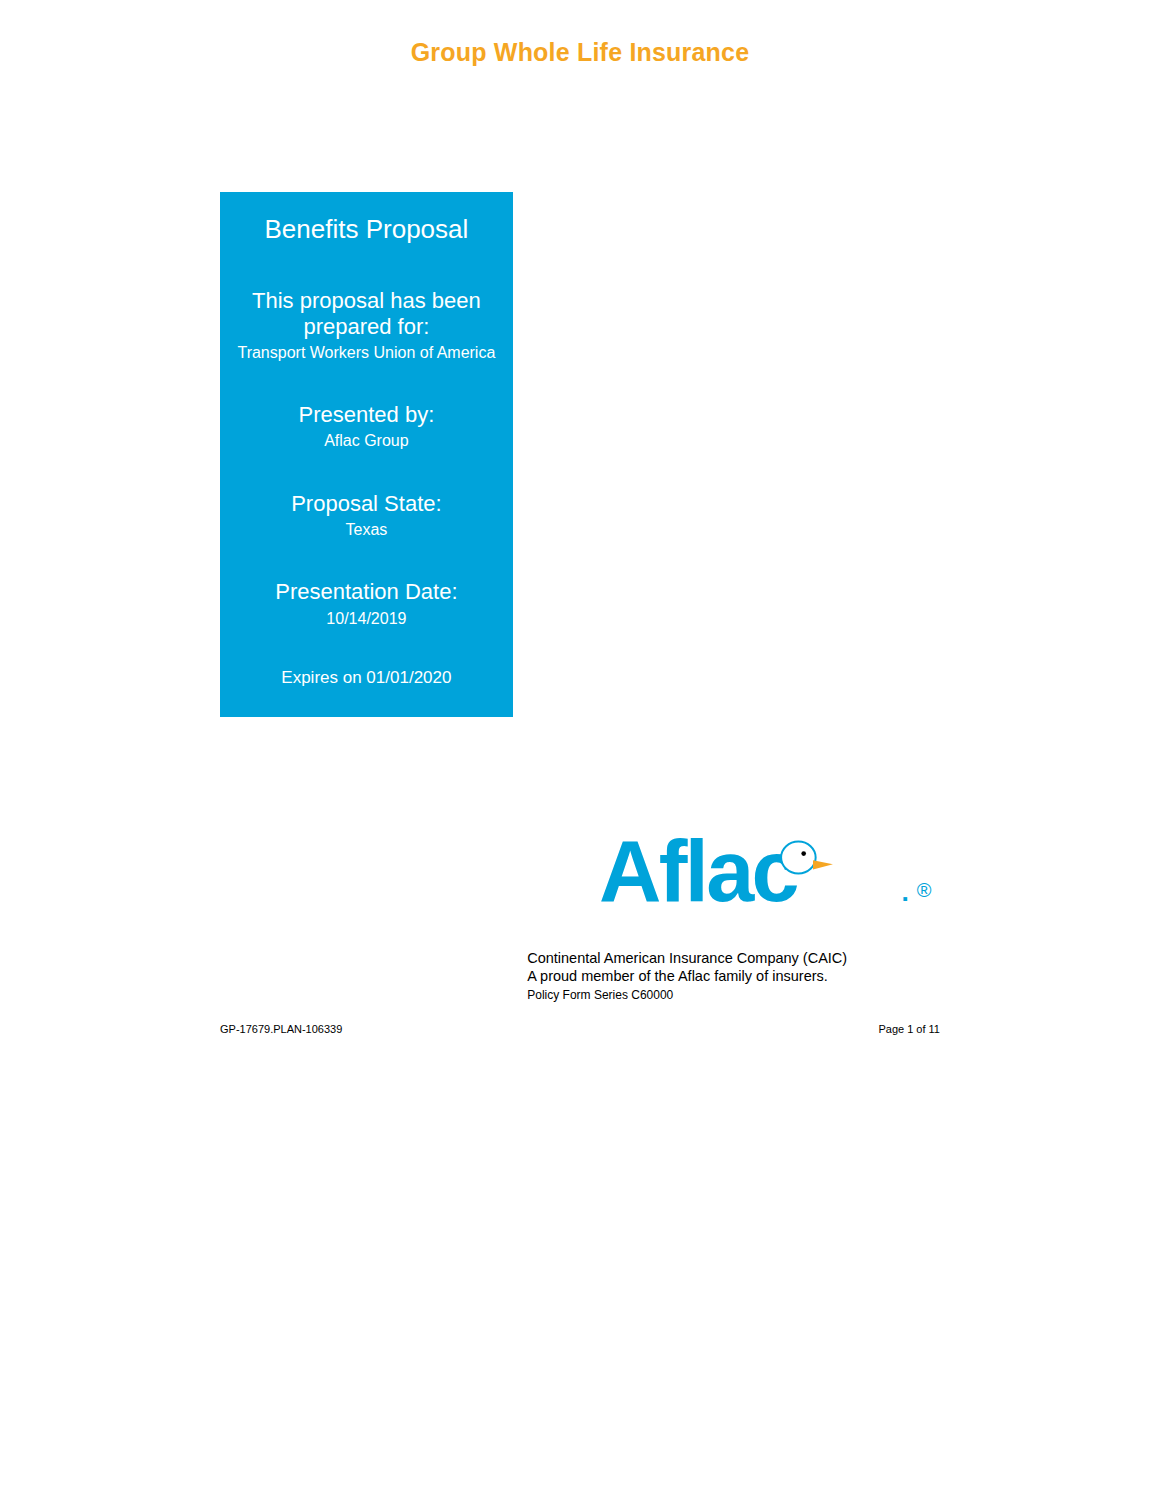Group Whole Life Insurance
Benefits Proposal
This proposal has been prepared for:
Transport Workers Union of America
Presented by:
Aflac Group
Proposal State:
Texas
Presentation Date:
10/14/2019
Expires on 01/01/2020
Aflac . ®
Continental American Insurance Company (CAIC)
A proud member of the Aflac family of insurers.
Policy Form Series C60000
GP-17679.PLAN-106339 Page 1 of 11